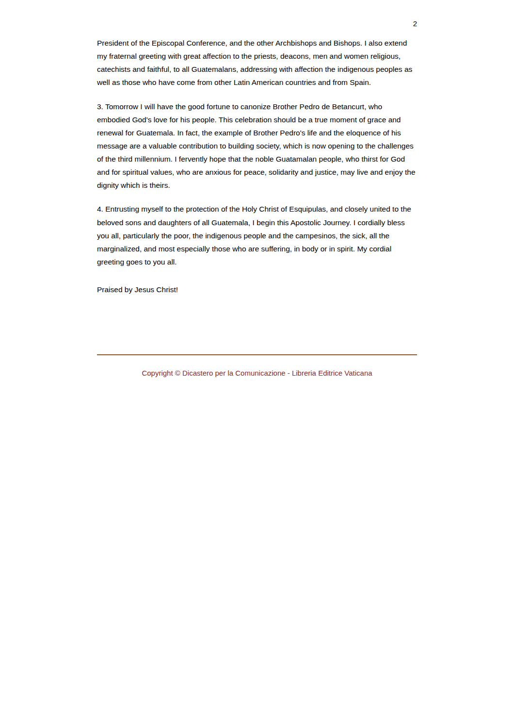2
President of the Episcopal Conference, and the other Archbishops and Bishops. I also extend my fraternal greeting with great affection to the priests, deacons, men and women religious, catechists and faithful, to all Guatemalans, addressing with affection the indigenous peoples as well as those who have come from other Latin American countries and from Spain.
3. Tomorrow I will have the good fortune to canonize Brother Pedro de Betancurt, who embodied God's love for his people. This celebration should be a true moment of grace and renewal for Guatemala. In fact, the example of Brother Pedro's life and the eloquence of his message are a valuable contribution to building society, which is now opening to the challenges of the third millennium. I fervently hope that the noble Guatamalan people, who thirst for God and for spiritual values, who are anxious for peace, solidarity and justice, may live and enjoy the dignity which is theirs.
4. Entrusting myself to the protection of the Holy Christ of Esquipulas, and closely united to the beloved sons and daughters of all Guatemala, I begin this Apostolic Journey. I cordially bless you all, particularly the poor, the indigenous people and the campesinos, the sick, all the marginalized, and most especially those who are suffering, in body or in spirit. My cordial greeting goes to you all.
Praised by Jesus Christ!
Copyright © Dicastero per la Comunicazione - Libreria Editrice Vaticana